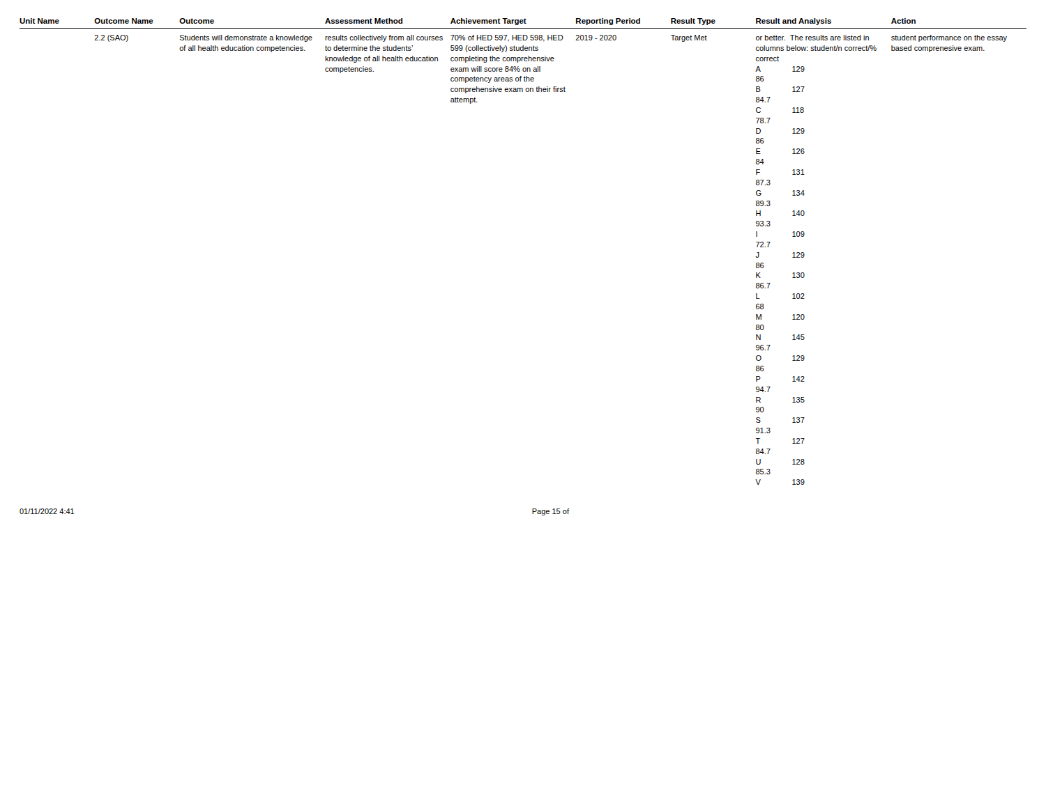| Unit Name | Outcome Name | Outcome | Assessment Method | Achievement Target | Reporting Period | Result Type | Result and Analysis | Action |
| --- | --- | --- | --- | --- | --- | --- | --- | --- |
| | 2.2 (SAO) | Students will demonstrate a knowledge of all health education competencies. | results collectively from all courses to determine the students’ knowledge of all health education competencies. | 70% of HED 597, HED 598, HED 599 (collectively) students completing the comprehensive exam will score 84% on all competency areas of the comprehensive exam on their first attempt. | 2019 - 2020 | Target Met | or better. The results are listed in columns below: student/n correct/% correct A 129 86 B 127 84.7 C 118 78.7 D 129 86 E 126 84 F 131 87.3 G 134 89.3 H 140 93.3 I 109 72.7 J 129 86 K 130 86.7 L 102 68 M 120 80 N 145 96.7 O 129 86 P 142 94.7 R 135 90 S 137 91.3 T 127 84.7 U 128 85.3 V 139 | student performance on the essay based comprenesive exam. |
01/11/2022 4:41 Page 15 of